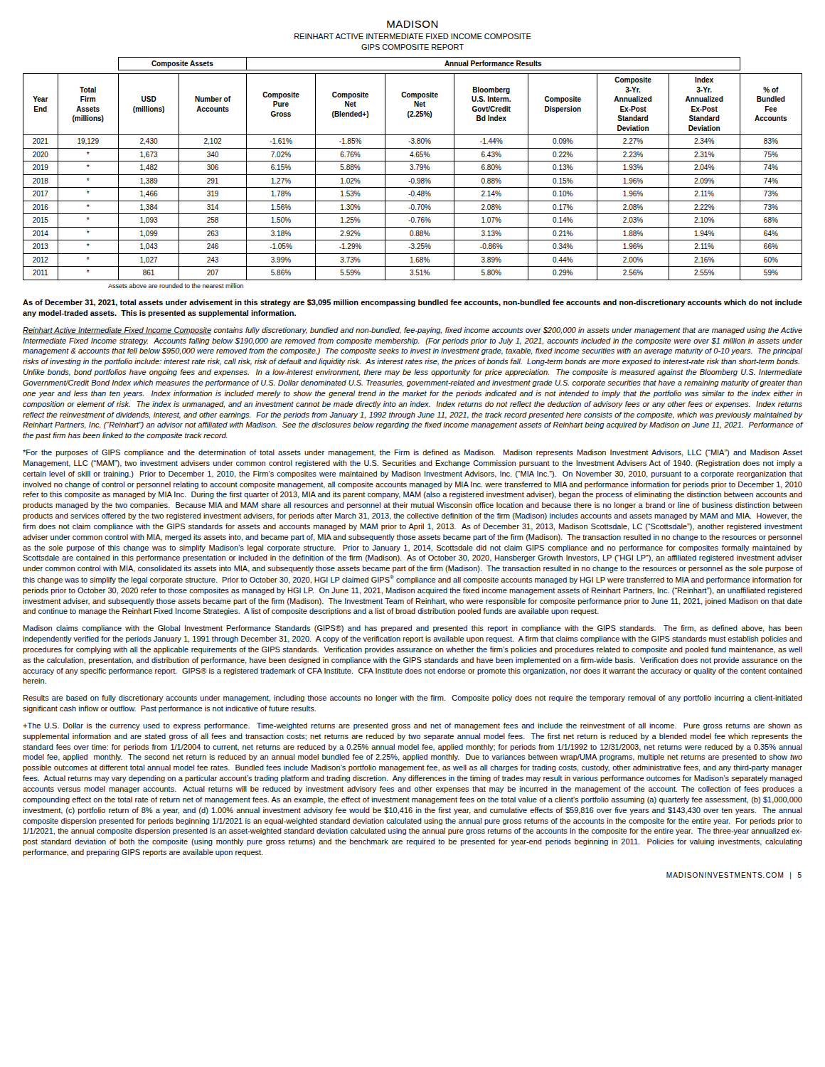MADISON
REINHART ACTIVE INTERMEDIATE FIXED INCOME COMPOSITE
GIPS COMPOSITE REPORT
| | Composite Assets | Annual Performance Results |
| --- | --- | --- |
| Year End | Total Firm Assets (millions) | USD (millions) | Number of Accounts | Composite Pure Gross | Composite Net (Blended+) | Composite Net (2.25%) | Bloomberg U.S. Interm. Govt/Credit Bd Index | Composite Dispersion | Composite 3-Yr. Annualized Ex-Post Standard Deviation | Index 3-Yr. Annualized Ex-Post Standard Deviation | % of Bundled Fee Accounts |
| 2021 | 19,129 | 2,430 | 2,102 | -1.61% | -1.85% | -3.80% | -1.44% | 0.09% | 2.27% | 2.34% | 83% |
| 2020 | * | 1,673 | 340 | 7.02% | 6.76% | 4.65% | 6.43% | 0.22% | 2.23% | 2.31% | 75% |
| 2019 | * | 1,482 | 306 | 6.15% | 5.88% | 3.79% | 6.80% | 0.13% | 1.93% | 2.04% | 74% |
| 2018 | * | 1,389 | 291 | 1.27% | 1.02% | -0.98% | 0.88% | 0.15% | 1.96% | 2.09% | 74% |
| 2017 | * | 1,466 | 319 | 1.78% | 1.53% | -0.48% | 2.14% | 0.10% | 1.96% | 2.11% | 73% |
| 2016 | * | 1,384 | 314 | 1.56% | 1.30% | -0.70% | 2.08% | 0.17% | 2.08% | 2.22% | 73% |
| 2015 | * | 1,093 | 258 | 1.50% | 1.25% | -0.76% | 1.07% | 0.14% | 2.03% | 2.10% | 68% |
| 2014 | * | 1,099 | 263 | 3.18% | 2.92% | 0.88% | 3.13% | 0.21% | 1.88% | 1.94% | 64% |
| 2013 | * | 1,043 | 246 | -1.05% | -1.29% | -3.25% | -0.86% | 0.34% | 1.96% | 2.11% | 66% |
| 2012 | * | 1,027 | 243 | 3.99% | 3.73% | 1.68% | 3.89% | 0.44% | 2.00% | 2.16% | 60% |
| 2011 | * | 861 | 207 | 5.86% | 5.59% | 3.51% | 5.80% | 0.29% | 2.56% | 2.55% | 59% |
Assets above are rounded to the nearest million
As of December 31, 2021, total assets under advisement in this strategy are $3,095 million encompassing bundled fee accounts, non-bundled fee accounts and non-discretionary accounts which do not include any model-traded assets. This is presented as supplemental information.
Reinhart Active Intermediate Fixed Income Composite contains fully discretionary, bundled and non-bundled, fee-paying, fixed income accounts over $200,000 in assets under management that are managed using the Active Intermediate Fixed Income strategy. Accounts falling below $190,000 are removed from composite membership. (For periods prior to July 1, 2021, accounts included in the composite were over $1 million in assets under management & accounts that fell below $950,000 were removed from the composite.) The composite seeks to invest in investment grade, taxable, fixed income securities with an average maturity of 0-10 years. The principal risks of investing in the portfolio include: interest rate risk, call risk, risk of default and liquidity risk. As interest rates rise, the prices of bonds fall. Long-term bonds are more exposed to interest-rate risk than short-term bonds. Unlike bonds, bond portfolios have ongoing fees and expenses. In a low-interest environment, there may be less opportunity for price appreciation. The composite is measured against the Bloomberg U.S. Intermediate Government/Credit Bond Index which measures the performance of U.S. Dollar denominated U.S. Treasuries, government-related and investment grade U.S. corporate securities that have a remaining maturity of greater than one year and less than ten years. Index information is included merely to show the general trend in the market for the periods indicated and is not intended to imply that the portfolio was similar to the index either in composition or element of risk. The index is unmanaged, and an investment cannot be made directly into an index. Index returns do not reflect the deduction of advisory fees or any other fees or expenses. Index returns reflect the reinvestment of dividends, interest, and other earnings. For the periods from January 1, 1992 through June 11, 2021, the track record presented here consists of the composite, which was previously maintained by Reinhart Partners, Inc. (“Reinhart”) an advisor not affiliated with Madison. See the disclosures below regarding the fixed income management assets of Reinhart being acquired by Madison on June 11, 2021. Performance of the past firm has been linked to the composite track record.
*For the purposes of GIPS compliance and the determination of total assets under management, the Firm is defined as Madison. Madison represents Madison Investment Advisors, LLC (“MIA”) and Madison Asset Management, LLC (“MAM”), two investment advisers under common control registered with the U.S. Securities and Exchange Commission pursuant to the Investment Advisers Act of 1940. (Registration does not imply a certain level of skill or training.) Prior to December 1, 2010, the Firm’s composites were maintained by Madison Investment Advisors, Inc. (“MIA Inc.”). On November 30, 2010, pursuant to a corporate reorganization that involved no change of control or personnel relating to account composite management, all composite accounts managed by MIA Inc. were transferred to MIA and performance information for periods prior to December 1, 2010 refer to this composite as managed by MIA Inc. During the first quarter of 2013, MIA and its parent company, MAM (also a registered investment adviser), began the process of eliminating the distinction between accounts and products managed by the two companies. Because MIA and MAM share all resources and personnel at their mutual Wisconsin office location and because there is no longer a brand or line of business distinction between products and services offered by the two registered investment advisers, for periods after March 31, 2013, the collective definition of the firm (Madison) includes accounts and assets managed by MAM and MIA. However, the firm does not claim compliance with the GIPS standards for assets and accounts managed by MAM prior to April 1, 2013. As of December 31, 2013, Madison Scottsdale, LC (“Scottsdale”), another registered investment adviser under common control with MIA, merged its assets into, and became part of, MIA and subsequently those assets became part of the firm (Madison). The transaction resulted in no change to the resources or personnel as the sole purpose of this change was to simplify Madison’s legal corporate structure. Prior to January 1, 2014, Scottsdale did not claim GIPS compliance and no performance for composites formally maintained by Scottsdale are contained in this performance presentation or included in the definition of the firm (Madison). As of October 30, 2020, Hansberger Growth Investors, LP (“HGI LP”), an affiliated registered investment adviser under common control with MIA, consolidated its assets into MIA, and subsequently those assets became part of the firm (Madison). The transaction resulted in no change to the resources or personnel as the sole purpose of this change was to simplify the legal corporate structure. Prior to October 30, 2020, HGI LP claimed GIPS® compliance and all composite accounts managed by HGI LP were transferred to MIA and performance information for periods prior to October 30, 2020 refer to those composites as managed by HGI LP. On June 11, 2021, Madison acquired the fixed income management assets of Reinhart Partners, Inc. (“Reinhart”), an unaffiliated registered investment adviser, and subsequently those assets became part of the firm (Madison). The Investment Team of Reinhart, who were responsible for composite performance prior to June 11, 2021, joined Madison on that date and continue to manage the Reinhart Fixed Income Strategies. A list of composite descriptions and a list of broad distribution pooled funds are available upon request.
Madison claims compliance with the Global Investment Performance Standards (GIPS®) and has prepared and presented this report in compliance with the GIPS standards. The firm, as defined above, has been independently verified for the periods January 1, 1991 through December 31, 2020. A copy of the verification report is available upon request. A firm that claims compliance with the GIPS standards must establish policies and procedures for complying with all the applicable requirements of the GIPS standards. Verification provides assurance on whether the firm’s policies and procedures related to composite and pooled fund maintenance, as well as the calculation, presentation, and distribution of performance, have been designed in compliance with the GIPS standards and have been implemented on a firm-wide basis. Verification does not provide assurance on the accuracy of any specific performance report. GIPS® is a registered trademark of CFA Institute. CFA Institute does not endorse or promote this organization, nor does it warrant the accuracy or quality of the content contained herein.
Results are based on fully discretionary accounts under management, including those accounts no longer with the firm. Composite policy does not require the temporary removal of any portfolio incurring a client-initiated significant cash inflow or outflow. Past performance is not indicative of future results.
+The U.S. Dollar is the currency used to express performance. Time-weighted returns are presented gross and net of management fees and include the reinvestment of all income. Pure gross returns are shown as supplemental information and are stated gross of all fees and transaction costs; net returns are reduced by two separate annual model fees. The first net return is reduced by a blended model fee which represents the standard fees over time: for periods from 1/1/2004 to current, net returns are reduced by a 0.25% annual model fee, applied monthly; for periods from 1/1/1992 to 12/31/2003, net returns were reduced by a 0.35% annual model fee, applied monthly. The second net return is reduced by an annual model bundled fee of 2.25%, applied monthly. Due to variances between wrap/UMA programs, multiple net returns are presented to show two possible outcomes at different total annual model fee rates. Bundled fees include Madison’s portfolio management fee, as well as all charges for trading costs, custody, other administrative fees, and any third-party manager fees. Actual returns may vary depending on a particular account’s trading platform and trading discretion. Any differences in the timing of trades may result in various performance outcomes for Madison’s separately managed accounts versus model manager accounts. Actual returns will be reduced by investment advisory fees and other expenses that may be incurred in the management of the account. The collection of fees produces a compounding effect on the total rate of return net of management fees. As an example, the effect of investment management fees on the total value of a client’s portfolio assuming (a) quarterly fee assessment, (b) $1,000,000 investment, (c) portfolio return of 8% a year, and (d) 1.00% annual investment advisory fee would be $10,416 in the first year, and cumulative effects of $59,816 over five years and $143,430 over ten years. The annual composite dispersion presented for periods beginning 1/1/2021 is an equal-weighted standard deviation calculated using the annual pure gross returns of the accounts in the composite for the entire year. For periods prior to 1/1/2021, the annual composite dispersion presented is an asset-weighted standard deviation calculated using the annual pure gross returns of the accounts in the composite for the entire year. The three-year annualized ex-post standard deviation of both the composite (using monthly pure gross returns) and the benchmark are required to be presented for year-end periods beginning in 2011. Policies for valuing investments, calculating performance, and preparing GIPS reports are available upon request.
MADISONINVESTMENTS.COM | 5